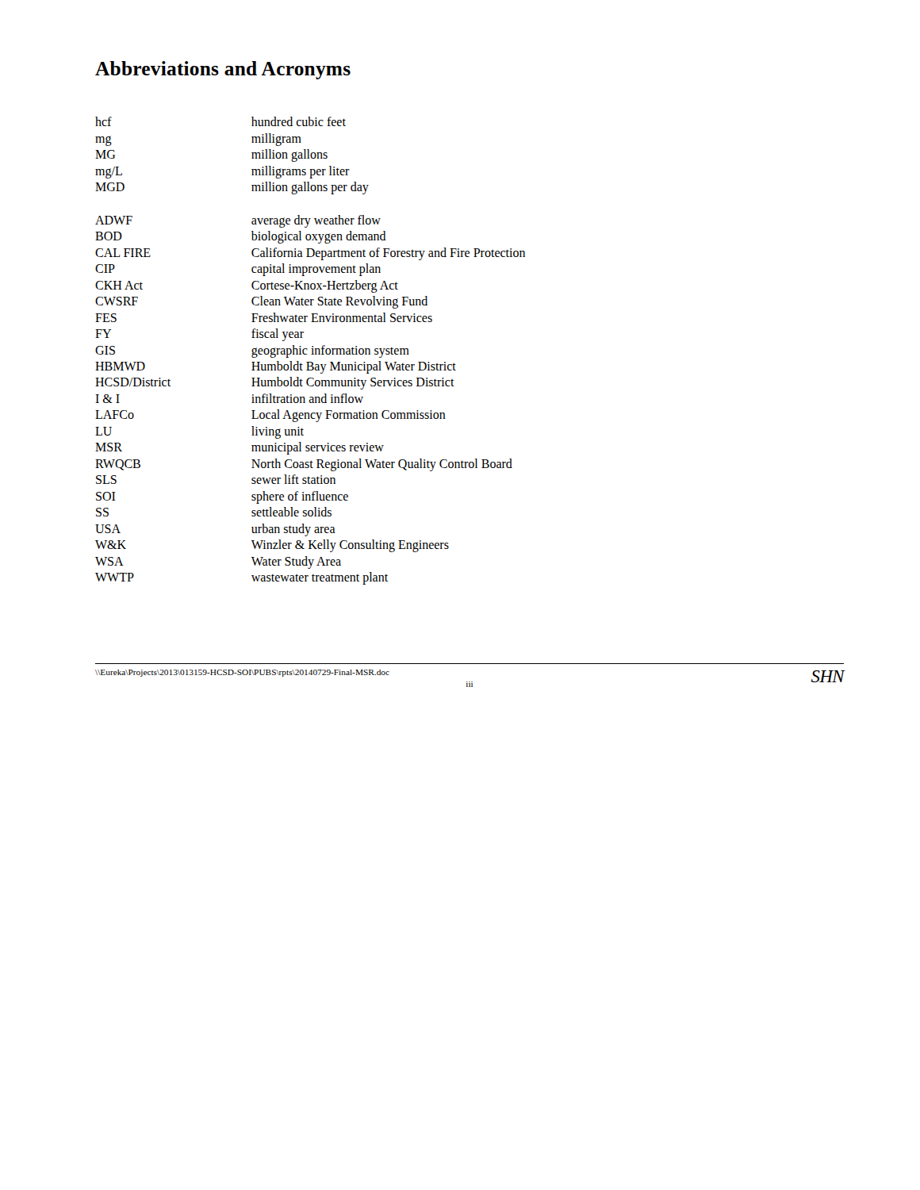Abbreviations and Acronyms
| hcf | hundred cubic feet |
| mg | milligram |
| MG | million gallons |
| mg/L | milligrams per liter |
| MGD | million gallons per day |
| ADWF | average dry weather flow |
| BOD | biological oxygen demand |
| CAL FIRE | California Department of Forestry and Fire Protection |
| CIP | capital improvement plan |
| CKH Act | Cortese-Knox-Hertzberg Act |
| CWSRF | Clean Water State Revolving Fund |
| FES | Freshwater Environmental Services |
| FY | fiscal year |
| GIS | geographic information system |
| HBMWD | Humboldt Bay Municipal Water District |
| HCSD/District | Humboldt Community Services District |
| I & I | infiltration and inflow |
| LAFCo | Local Agency Formation Commission |
| LU | living unit |
| MSR | municipal services review |
| RWQCB | North Coast Regional Water Quality Control Board |
| SLS | sewer lift station |
| SOI | sphere of influence |
| SS | settleable solids |
| USA | urban study area |
| W&K | Winzler & Kelly Consulting Engineers |
| WSA | Water Study Area |
| WWTP | wastewater treatment plant |
\\Eureka\Projects\2013\013159-HCSD-SOI\PUBS\rpts\20140729-Final-MSR.doc iii SHN